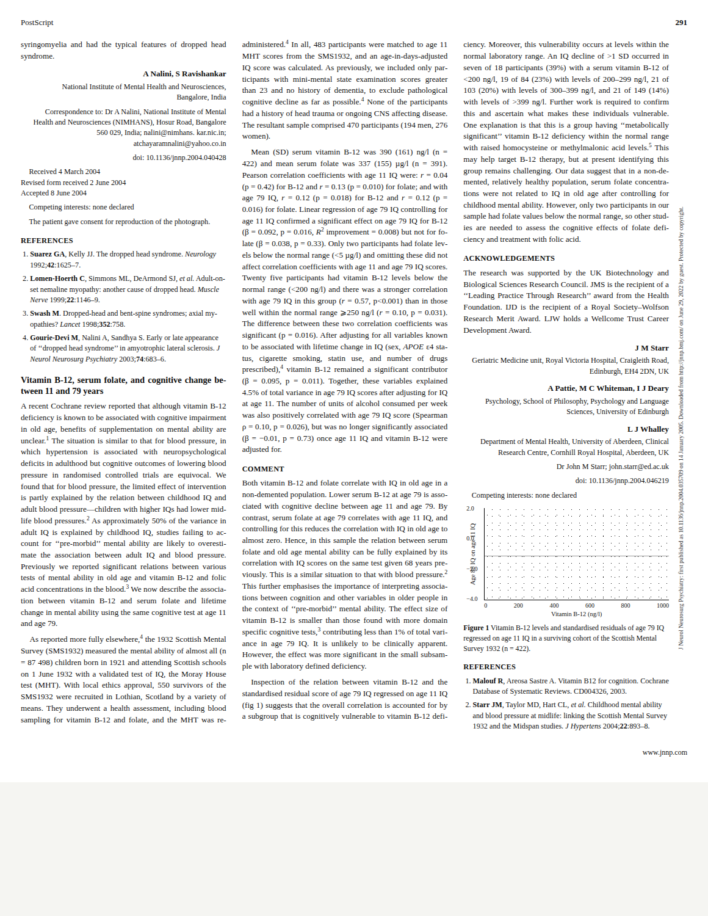PostScript
291
J Neurol Neurosurg Psychiatry: first published as 10.1136/jnnp.2004.035709 on 14 January 2005. Downloaded from http://jnnp.bmj.com/ on June 29, 2022 by guest. Protected by copyright.
syringomyelia and had the typical features of dropped head syndrome.
A Nalini, S Ravishankar
National Institute of Mental Health and Neurosciences, Bangalore, India
Correspondence to: Dr A Nalini, National Institute of Mental Health and Neurosciences (NIMHANS), Hosur Road, Bangalore 560 029, India; nalini@nimhans. kar.nic.in; atchayaramnalini@yahoo.co.in
doi: 10.1136/jnnp.2004.040428
Received 4 March 2004
Revised form received 2 June 2004
Accepted 8 June 2004
Competing interests: none declared
The patient gave consent for reproduction of the photograph.
References
Suarez GA, Kelly JJ. The dropped head syndrome. Neurology 1992;42:1625–7.
Lomen-Hoerth C, Simmons ML, DeArmond SJ, et al. Adult-onset nemaline myopathy: another cause of dropped head. Muscle Nerve 1999;22:1146–9.
Swash M. Dropped-head and bent-spine syndromes; axial myopathies? Lancet 1998;352:758.
Gourie-Devi M, Nalini A, Sandhya S. Early or late appearance of ‘‘dropped head syndrome’’ in amyotrophic lateral sclerosis. J Neurol Neurosurg Psychiatry 2003;74:683–6.
Vitamin B-12, serum folate, and cognitive change between 11 and 79 years
A recent Cochrane review reported that although vitamin B-12 deficiency is known to be associated with cognitive impairment in old age, benefits of supplementation on mental ability are unclear.1 The situation is similar to that for blood pressure, in which hypertension is associated with neuropsychological deficits in adulthood but cognitive outcomes of lowering blood pressure in randomised controlled trials are equivocal. We found that for blood pressure, the limited effect of intervention is partly explained by the relation between childhood IQ and adult blood pressure—children with higher IQs had lower mid-life blood pressures.2 As approximately 50% of the variance in adult IQ is explained by childhood IQ, studies failing to account for ‘‘pre-morbid’’ mental ability are likely to overestimate the association between adult IQ and blood pressure. Previously we reported significant relations between various tests of mental ability in old age and vitamin B-12 and folic acid concentrations in the blood.3 We now describe the association between vitamin B-12 and serum folate and lifetime change in mental ability using the same cognitive test at age 11 and age 79.
As reported more fully elsewhere,4 the 1932 Scottish Mental Survey (SMS1932) measured the mental ability of almost all (n = 87 498) children born in 1921 and attending Scottish schools on 1 June 1932 with a validated test of IQ, the Moray House test (MHT). With local ethics approval, 550 survivors of the SMS1932 were recruited in Lothian, Scotland by a variety of means. They underwent a health assessment, including blood sampling for vitamin B-12 and folate, and the MHT was re-administered.4 In all, 483 participants were matched to age 11 MHT scores from the SMS1932, and an age-in-days-adjusted IQ score was calculated. As previously, we included only participants with mini-mental state examination scores greater than 23 and no history of dementia, to exclude pathological cognitive decline as far as possible.4 None of the participants had a history of head trauma or ongoing CNS affecting disease. The resultant sample comprised 470 participants (194 men, 276 women).
Mean (SD) serum vitamin B-12 was 390 (161) ng/l (n = 422) and mean serum folate was 337 (155) µg/l (n = 391). Pearson correlation coefficients with age 11 IQ were: r = 0.04 (p = 0.42) for B-12 and r = 0.13 (p = 0.010) for folate; and with age 79 IQ, r = 0.12 (p = 0.018) for B-12 and r = 0.12 (p = 0.016) for folate. Linear regression of age 79 IQ controlling for age 11 IQ confirmed a significant effect on age 79 IQ for B-12 (β = 0.092, p = 0.016, R2 improvement = 0.008) but not for folate (β = 0.038, p = 0.33). Only two participants had folate levels below the normal range (<5 µg/l) and omitting these did not affect correlation coefficients with age 11 and age 79 IQ scores. Twenty five participants had vitamin B-12 levels below the normal range (<200 ng/l) and there was a stronger correlation with age 79 IQ in this group (r = 0.57, p<0.001) than in those well within the normal range ⩾250 ng/l (r = 0.10, p = 0.031). The difference between these two correlation coefficients was significant (p = 0.016). After adjusting for all variables known to be associated with lifetime change in IQ (sex, APOE ε4 status, cigarette smoking, statin use, and number of drugs prescribed),4 vitamin B-12 remained a significant contributor (β = 0.095, p = 0.011). Together, these variables explained 4.5% of total variance in age 79 IQ scores after adjusting for IQ at age 11. The number of units of alcohol consumed per week was also positively correlated with age 79 IQ score (Spearman ρ = 0.10, p = 0.026), but was no longer significantly associated (β = −0.01, p = 0.73) once age 11 IQ and vitamin B-12 were adjusted for.
Comment
Both vitamin B-12 and folate correlate with IQ in old age in a non-demented population. Lower serum B-12 at age 79 is associated with cognitive decline between age 11 and age 79. By contrast, serum folate at age 79 correlates with age 11 IQ, and controlling for this reduces the correlation with IQ in old age to almost zero. Hence, in this sample the relation between serum folate and old age mental ability can be fully explained by its correlation with IQ scores on the same test given 68 years previously. This is a similar situation to that with blood pressure.2 This further emphasises the importance of interpreting associations between cognition and other variables in older people in the context of ‘‘pre-morbid’’ mental ability. The effect size of vitamin B-12 is smaller than those found with more domain specific cognitive tests,3 contributing less than 1% of total variance in age 79 IQ. It is unlikely to be clinically apparent. However, the effect was more significant in the small subsample with laboratory defined deficiency.
Inspection of the relation between vitamin B-12 and the standardised residual score of age 79 IQ regressed on age 11 IQ (fig 1) suggests that the overall correlation is accounted for by a subgroup that is cognitively vulnerable to vitamin B-12 deficiency. Moreover, this vulnerability occurs at levels within the normal laboratory range. An IQ decline of >1 SD occurred in seven of 18 participants (39%) with a serum vitamin B-12 of <200 ng/l, 19 of 84 (23%) with levels of 200–299 ng/l, 21 of 103 (20%) with levels of 300–399 ng/l, and 21 of 149 (14%) with levels of >399 ng/l. Further work is required to confirm this and ascertain what makes these individuals vulnerable. One explanation is that this is a group having ‘‘metabolically significant’’ vitamin B-12 deficiency within the normal range with raised homocysteine or methylmalonic acid levels.5 This may help target B-12 therapy, but at present identifying this group remains challenging. Our data suggest that in a non-demented, relatively healthy population, serum folate concentrations were not related to IQ in old age after controlling for childhood mental ability. However, only two participants in our sample had folate values below the normal range, so other studies are needed to assess the cognitive effects of folate deficiency and treatment with folic acid.
Acknowledgements
The research was supported by the UK Biotechnology and Biological Sciences Research Council. JMS is the recipient of a ‘‘Leading Practice Through Research’’ award from the Health Foundation. IJD is the recipient of a Royal Society–Wolfson Research Merit Award. LJW holds a Wellcome Trust Career Development Award.
J M Starr
Geriatric Medicine unit, Royal Victoria Hospital, Craigleith Road, Edinburgh, EH4 2DN, UK
A Pattie, M C Whiteman, I J Deary
Psychology, School of Philosophy, Psychology and Language Sciences, University of Edinburgh
L J Whalley
Department of Mental Health, University of Aberdeen, Clinical Research Centre, Cornhill Royal Hospital, Aberdeen, UK
Dr John M Starr; john.starr@ed.ac.uk
doi: 10.1136/jnnp.2004.046219
Competing interests: none declared
Age 80 IQ on age 11 IQ
2.0 0.0 −2.0 −4.0
02004006008001000
Vitamin B-12 (ng/l)
Figure 1 Vitamin B-12 levels and standardised residuals of age 79 IQ regressed on age 11 IQ in a surviving cohort of the Scottish Mental Survey 1932 (n = 422).
References
Malouf R, Areosa Sastre A. Vitamin B12 for cognition. Cochrane Database of Systematic Reviews. CD004326, 2003.
Starr JM, Taylor MD, Hart CL, et al. Childhood mental ability and blood pressure at midlife: linking the Scottish Mental Survey 1932 and the Midspan studies. J Hypertens 2004;22:893–8.
www.jnnp.com